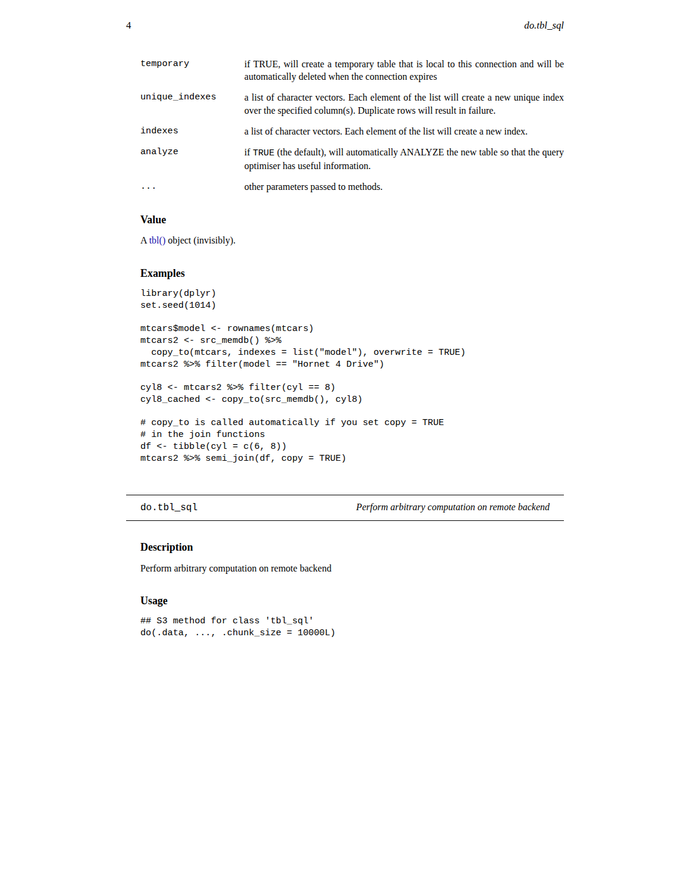4 do.tbl_sql
temporary
if TRUE, will create a temporary table that is local to this connection and will be automatically deleted when the connection expires
unique_indexes
a list of character vectors. Each element of the list will create a new unique index over the specified column(s). Duplicate rows will result in failure.
indexes
a list of character vectors. Each element of the list will create a new index.
analyze
if TRUE (the default), will automatically ANALYZE the new table so that the query optimiser has useful information.
...
other parameters passed to methods.
Value
A tbl() object (invisibly).
Examples
library(dplyr)
set.seed(1014)

mtcars$model <- rownames(mtcars)
mtcars2 <- src_memdb() %>%
  copy_to(mtcars, indexes = list("model"), overwrite = TRUE)
mtcars2 %>% filter(model == "Hornet 4 Drive")

cyl8 <- mtcars2 %>% filter(cyl == 8)
cyl8_cached <- copy_to(src_memdb(), cyl8)

# copy_to is called automatically if you set copy = TRUE
# in the join functions
df <- tibble(cyl = c(6, 8))
mtcars2 %>% semi_join(df, copy = TRUE)
do.tbl_sql Perform arbitrary computation on remote backend
Description
Perform arbitrary computation on remote backend
Usage
## S3 method for class 'tbl_sql'
do(.data, ..., .chunk_size = 10000L)